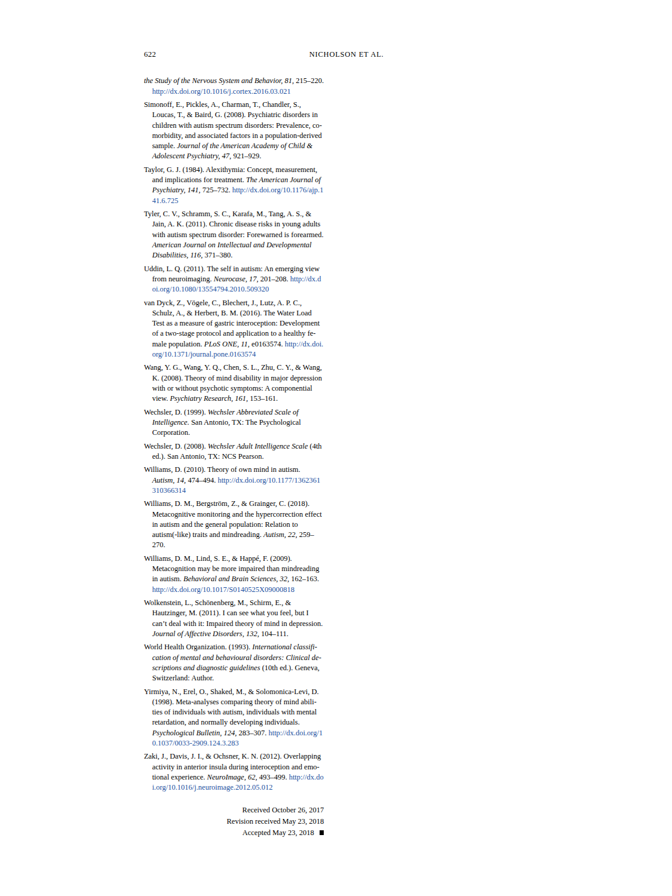622
Nicholson et al.
the Study of the Nervous System and Behavior, 81, 215–220. http://dx.doi.org/10.1016/j.cortex.2016.03.021
Simonoff, E., Pickles, A., Charman, T., Chandler, S., Loucas, T., & Baird, G. (2008). Psychiatric disorders in children with autism spectrum disorders: Prevalence, comorbidity, and associated factors in a population-derived sample. Journal of the American Academy of Child & Adolescent Psychiatry, 47, 921–929.
Taylor, G. J. (1984). Alexithymia: Concept, measurement, and implications for treatment. The American Journal of Psychiatry, 141, 725–732. http://dx.doi.org/10.1176/ajp.141.6.725
Tyler, C. V., Schramm, S. C., Karafa, M., Tang, A. S., & Jain, A. K. (2011). Chronic disease risks in young adults with autism spectrum disorder: Forewarned is forearmed. American Journal on Intellectual and Developmental Disabilities, 116, 371–380.
Uddin, L. Q. (2011). The self in autism: An emerging view from neuroimaging. Neurocase, 17, 201–208. http://dx.doi.org/10.1080/13554794.2010.509320
van Dyck, Z., Vögele, C., Blechert, J., Lutz, A. P. C., Schulz, A., & Herbert, B. M. (2016). The Water Load Test as a measure of gastric interoception: Development of a two-stage protocol and application to a healthy female population. PLoS ONE, 11, e0163574. http://dx.doi.org/10.1371/journal.pone.0163574
Wang, Y. G., Wang, Y. Q., Chen, S. L., Zhu, C. Y., & Wang, K. (2008). Theory of mind disability in major depression with or without psychotic symptoms: A componential view. Psychiatry Research, 161, 153–161.
Wechsler, D. (1999). Wechsler Abbreviated Scale of Intelligence. San Antonio, TX: The Psychological Corporation.
Wechsler, D. (2008). Wechsler Adult Intelligence Scale (4th ed.). San Antonio, TX: NCS Pearson.
Williams, D. (2010). Theory of own mind in autism. Autism, 14, 474–494. http://dx.doi.org/10.1177/1362361310366314
Williams, D. M., Bergström, Z., & Grainger, C. (2018). Metacognitive monitoring and the hypercorrection effect in autism and the general population: Relation to autism(-like) traits and mindreading. Autism, 22, 259–270.
Williams, D. M., Lind, S. E., & Happé, F. (2009). Metacognition may be more impaired than mindreading in autism. Behavioral and Brain Sciences, 32, 162–163. http://dx.doi.org/10.1017/S0140525X09000818
Wolkenstein, L., Schönenberg, M., Schirm, E., & Hautzinger, M. (2011). I can see what you feel, but I can’t deal with it: Impaired theory of mind in depression. Journal of Affective Disorders, 132, 104–111.
World Health Organization. (1993). International classification of mental and behavioural disorders: Clinical descriptions and diagnostic guidelines (10th ed.). Geneva, Switzerland: Author.
Yirmiya, N., Erel, O., Shaked, M., & Solomonica-Levi, D. (1998). Meta-analyses comparing theory of mind abilities of individuals with autism, individuals with mental retardation, and normally developing individuals. Psychological Bulletin, 124, 283–307. http://dx.doi.org/10.1037/0033-2909.124.3.283
Zaki, J., Davis, J. I., & Ochsner, K. N. (2012). Overlapping activity in anterior insula during interoception and emotional experience. NeuroImage, 62, 493–499. http://dx.doi.org/10.1016/j.neuroimage.2012.05.012
Received October 26, 2017
Revision received May 23, 2018
Accepted May 23, 2018